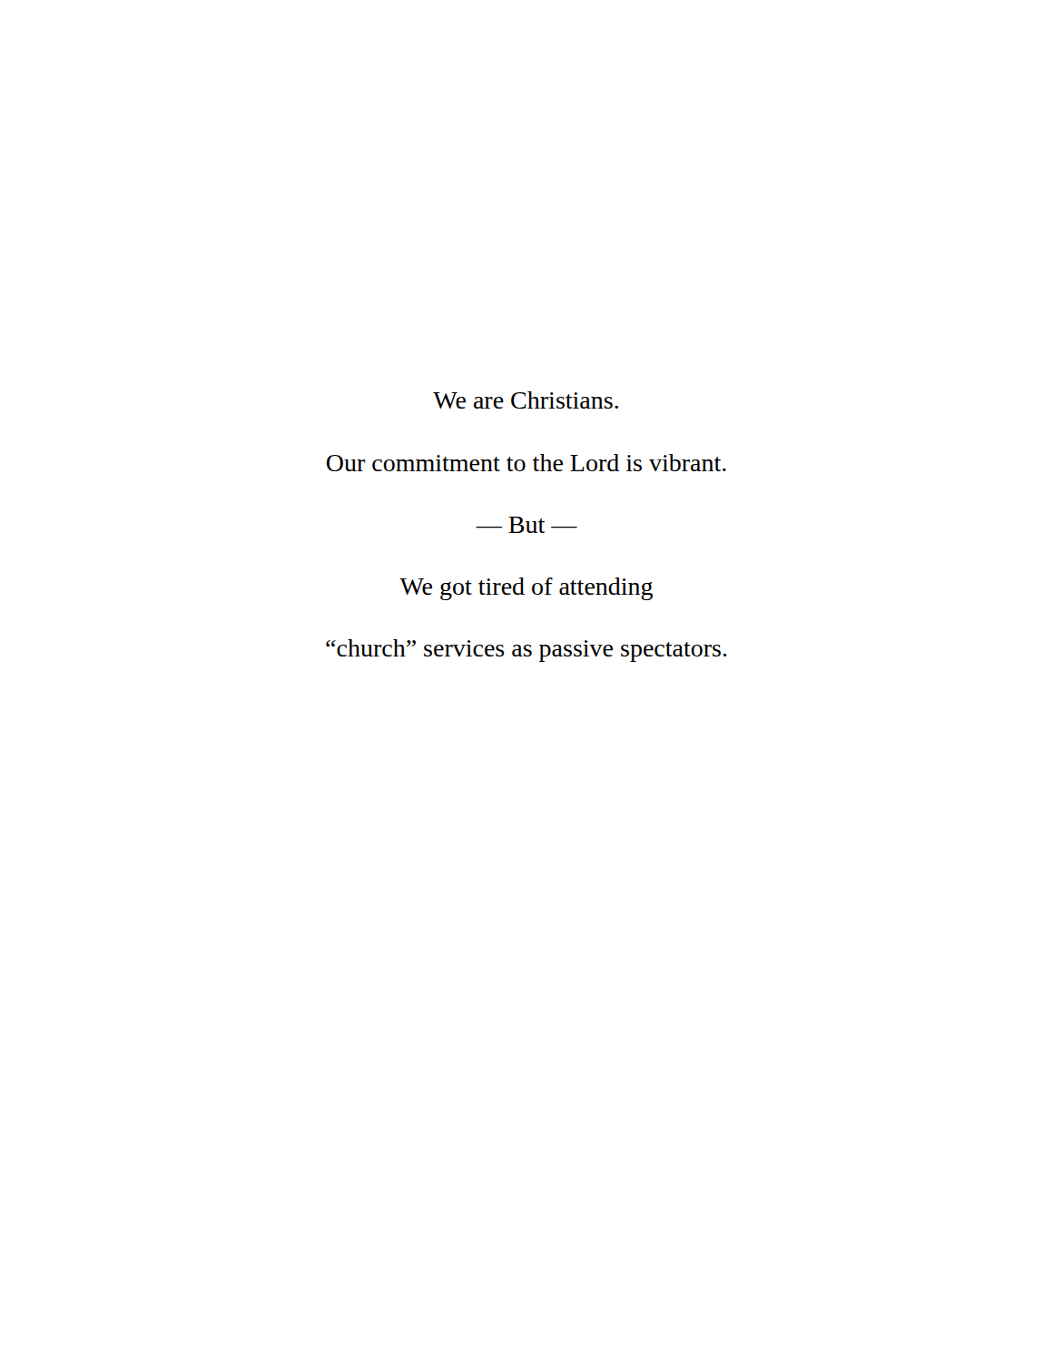We are Christians.
Our commitment to the Lord is vibrant.
— But —
We got tired of attending
“church” services as passive spectators.